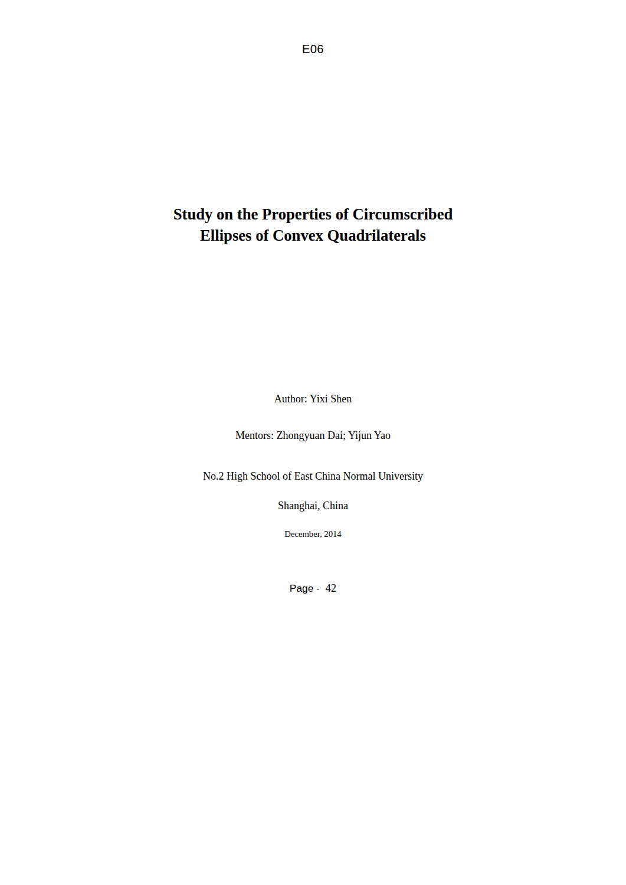E06
Study on the Properties of Circumscribed Ellipses of Convex Quadrilaterals
Author: Yixi Shen
Mentors: Zhongyuan Dai; Yijun Yao
No.2 High School of East China Normal University
Shanghai, China
December, 2014
Page - 42